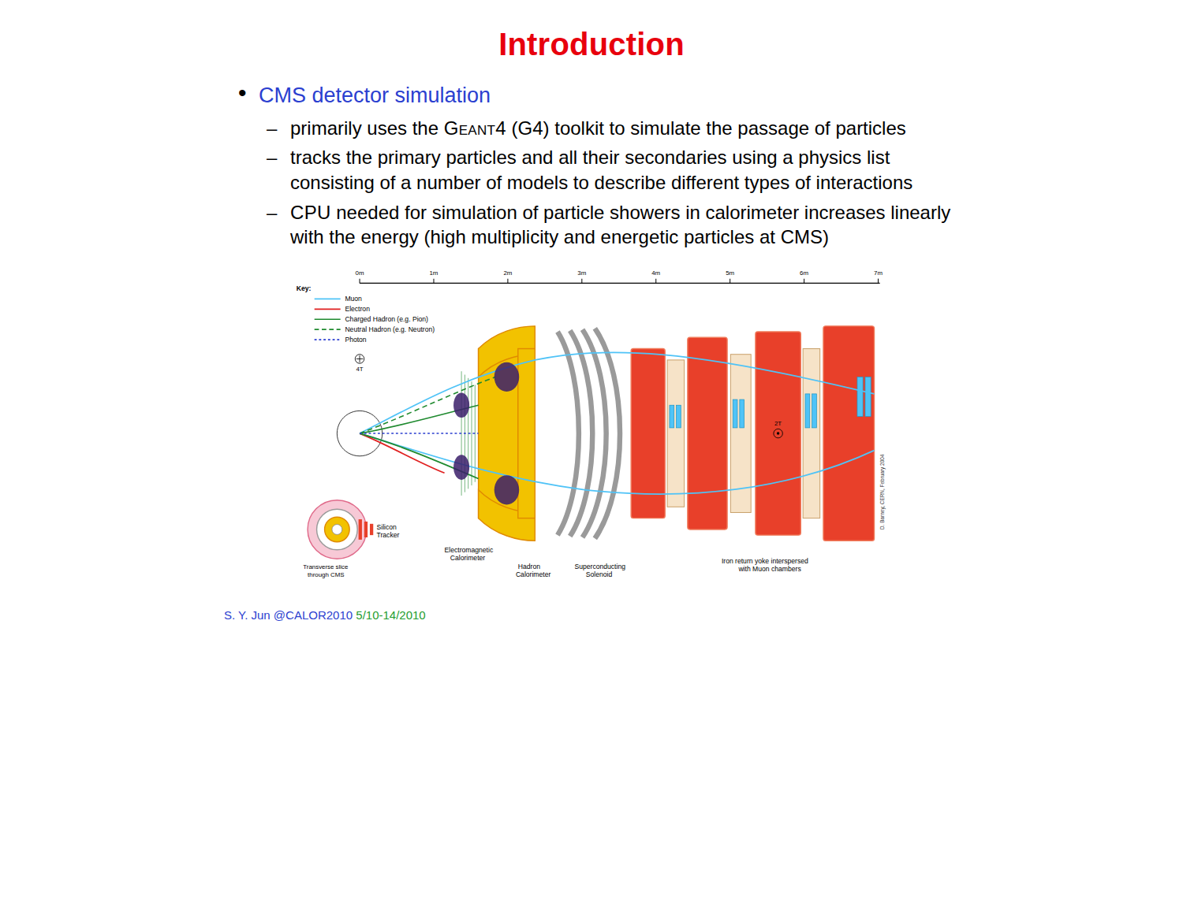Introduction
CMS detector simulation
primarily uses the Geant4 (G4) toolkit to simulate the passage of particles
tracks the primary particles and all their secondaries using a physics list consisting of a number of models to describe different types of interactions
CPU needed for simulation of particle showers in calorimeter increases linearly with the energy (high multiplicity and energetic particles at CMS)
0m 1m 2m 3m 4m 5m 6m 7m Key: Muon Electron Charged Hadron (e.g. Pion) Neutral Hadron (e.g. Neutron) Photon 4T 2T Silicon Tracker Electromagnetic Calorimeter Hadron Calorimeter Superconducting Solenoid Iron return yoke interspersed with Muon chambers Transverse slice through CMS D. Barney, CERN, February 2004
S. Y. Jun @CALOR2010 5/10-14/2010